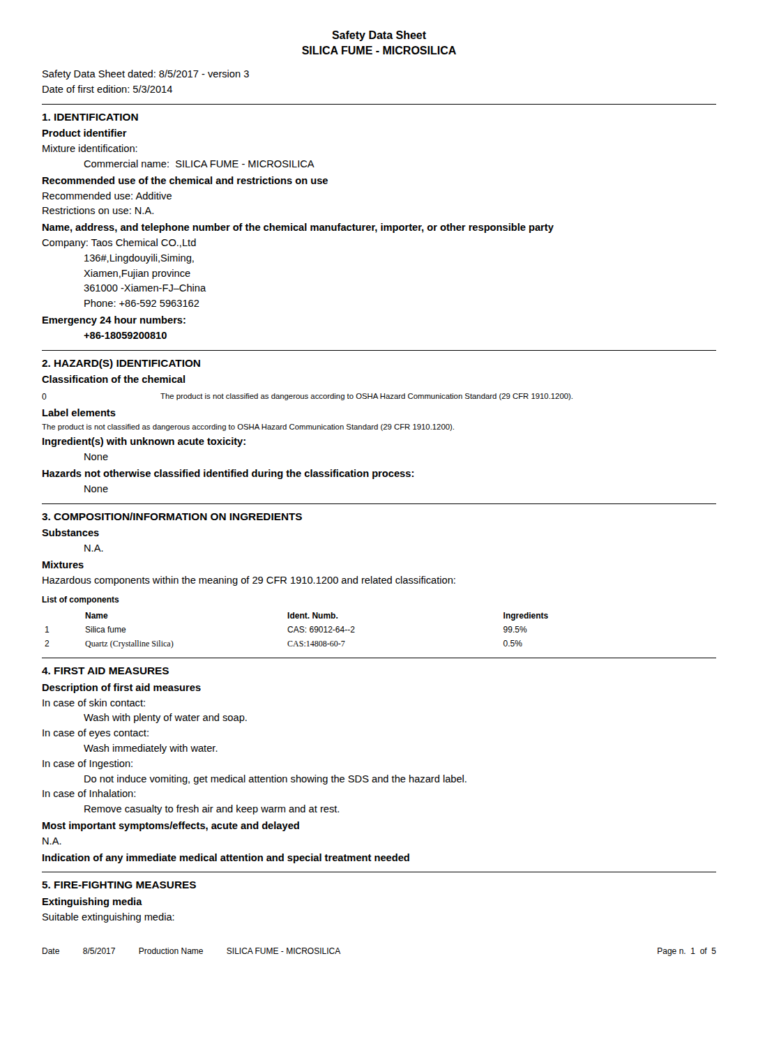Safety Data Sheet
SILICA FUME - MICROSILICA
Safety Data Sheet dated: 8/5/2017 - version 3
Date of first edition: 5/3/2014
1. IDENTIFICATION
Product identifier
Mixture identification:
Commercial name: SILICA FUME - MICROSILICA
Recommended use of the chemical and restrictions on use
Recommended use: Additive
Restrictions on use: N.A.
Name, address, and telephone number of the chemical manufacturer, importer, or other responsible party
Company: Taos Chemical CO.,Ltd
136#,Lingdouyili,Siming,
Xiamen,Fujian province
361000 -Xiamen-FJ–China
Phone: +86-592 5963162
Emergency 24 hour numbers:
+86-18059200810
2. HAZARD(S) IDENTIFICATION
Classification of the chemical
0
The product is not classified as dangerous according to OSHA Hazard Communication Standard (29 CFR 1910.1200).
Label elements
The product is not classified as dangerous according to OSHA Hazard Communication Standard (29 CFR 1910.1200).
Ingredient(s) with unknown acute toxicity:
None
Hazards not otherwise classified identified during the classification process:
None
3. COMPOSITION/INFORMATION ON INGREDIENTS
Substances
N.A.
Mixtures
Hazardous components within the meaning of 29 CFR 1910.1200 and related classification:
List of components
| | Name | Ident. Numb. | Ingredients |
| --- | --- | --- | --- |
| 1 | Silica fume | CAS: 69012-64--2 | 99.5% |
| 2 | Quartz (Crystalline Silica) | CAS:14808-60-7 | 0.5% |
4. FIRST AID MEASURES
Description of first aid measures
In case of skin contact:
Wash with plenty of water and soap.
In case of eyes contact:
Wash immediately with water.
In case of Ingestion:
Do not induce vomiting, get medical attention showing the SDS and the hazard label.
In case of Inhalation:
Remove casualty to fresh air and keep warm and at rest.
Most important symptoms/effects, acute and delayed
N.A.
Indication of any immediate medical attention and special treatment needed
5. FIRE-FIGHTING MEASURES
Extinguishing media
Suitable extinguishing media:
Date 8/5/2017 Production Name SILICA FUME - MICROSILICA
Page n. 1 of 5